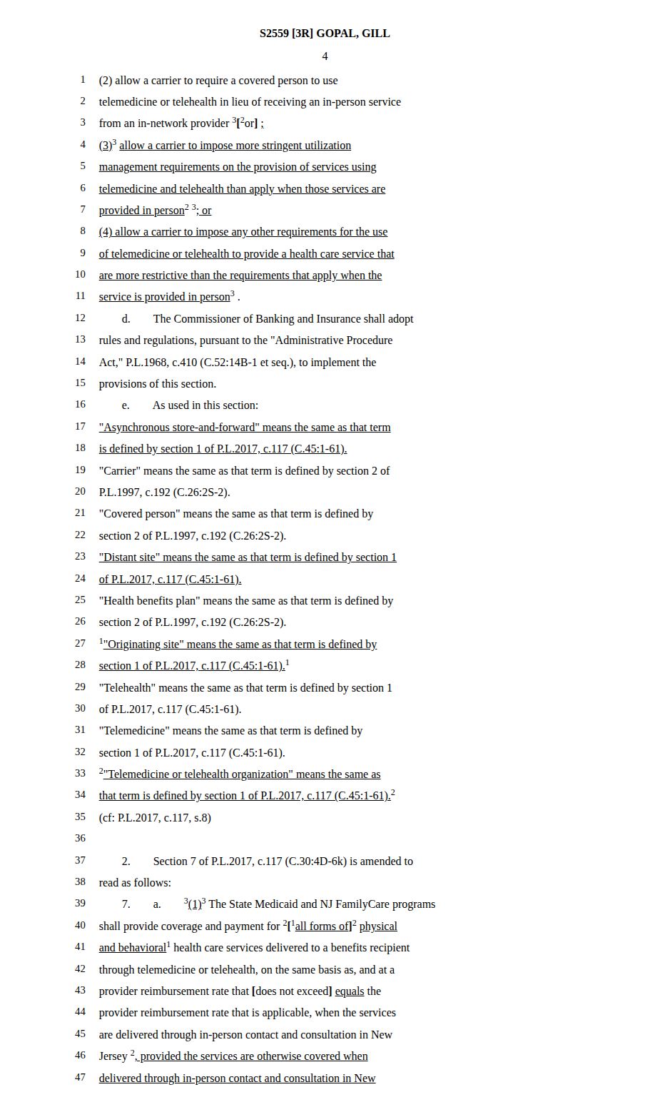S2559 [3R] GOPAL, GILL
4
(2) allow a carrier to require a covered person to use
telemedicine or telehealth in lieu of receiving an in-person service
from an in-network provider 3[2or] ;
(3)3 allow a carrier to impose more stringent utilization
management requirements on the provision of services using
telemedicine and telehealth than apply when those services are
provided in person2 3; or
(4) allow a carrier to impose any other requirements for the use
of telemedicine or telehealth to provide a health care service that
are more restrictive than the requirements that apply when the
service is provided in person3 .
d. The Commissioner of Banking and Insurance shall adopt
rules and regulations, pursuant to the "Administrative Procedure
Act," P.L.1968, c.410 (C.52:14B-1 et seq.), to implement the
provisions of this section.
e. As used in this section:
"Asynchronous store-and-forward" means the same as that term
is defined by section 1 of P.L.2017, c.117 (C.45:1-61).
"Carrier" means the same as that term is defined by section 2 of
P.L.1997, c.192 (C.26:2S-2).
"Covered person" means the same as that term is defined by
section 2 of P.L.1997, c.192 (C.26:2S-2).
"Distant site" means the same as that term is defined by section 1
of P.L.2017, c.117 (C.45:1-61).
"Health benefits plan" means the same as that term is defined by
section 2 of P.L.1997, c.192 (C.26:2S-2).
1"Originating site" means the same as that term is defined by
section 1 of P.L.2017, c.117 (C.45:1-61).1
"Telehealth" means the same as that term is defined by section 1
of P.L.2017, c.117 (C.45:1-61).
"Telemedicine" means the same as that term is defined by
section 1 of P.L.2017, c.117 (C.45:1-61).
2"Telemedicine or telehealth organization" means the same as
that term is defined by section 1 of P.L.2017, c.117 (C.45:1-61).2
(cf: P.L.2017, c.117, s.8)
2. Section 7 of P.L.2017, c.117 (C.30:4D-6k) is amended to
read as follows:
7. a.3(1)3 The State Medicaid and NJ FamilyCare programs
shall provide coverage and payment for 2[1all forms of]2 physical
and behavioral1 health care services delivered to a benefits recipient
through telemedicine or telehealth, on the same basis as, and at a
provider reimbursement rate that [does not exceed] equals the
provider reimbursement rate that is applicable, when the services
are delivered through in-person contact and consultation in New
Jersey 2, provided the services are otherwise covered when
delivered through in-person contact and consultation in New